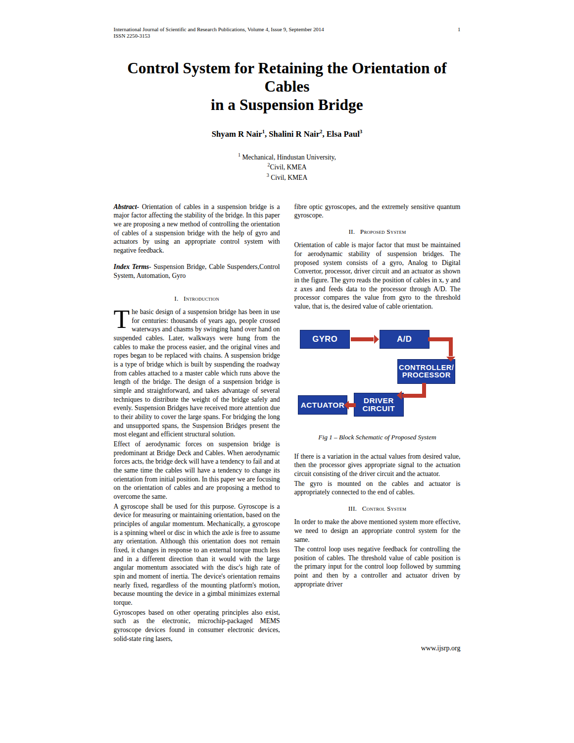International Journal of Scientific and Research Publications, Volume 4, Issue 9, September 2014
ISSN 2250-3153 1
Control System for Retaining the Orientation of Cables
in a Suspension Bridge
Shyam R Nair1, Shalini R Nair2, Elsa Paul3
1 Mechanical, Hindustan University,
2Civil, KMEA
3 Civil, KMEA
Abstract- Orientation of cables in a suspension bridge is a major factor affecting the stability of the bridge. In this paper we are proposing a new method of controlling the orientation of cables of a suspension bridge with the help of gyro and actuators by using an appropriate control system with negative feedback.
Index Terms- Suspension Bridge, Cable Suspenders,Control System, Automation, Gyro
I. Introduction
The basic design of a suspension bridge has been in use for centuries: thousands of years ago, people crossed waterways and chasms by swinging hand over hand on suspended cables. Later, walkways were hung from the cables to make the process easier, and the original vines and ropes began to be replaced with chains. A suspension bridge is a type of bridge which is built by suspending the roadway from cables attached to a master cable which runs above the length of the bridge. The design of a suspension bridge is simple and straightforward, and takes advantage of several techniques to distribute the weight of the bridge safely and evenly. Suspension Bridges have received more attention due to their ability to cover the large spans. For bridging the long and unsupported spans, the Suspension Bridges present the most elegant and efficient structural solution.
Effect of aerodynamic forces on suspension bridge is predominant at Bridge Deck and Cables. When aerodynamic forces acts, the bridge deck will have a tendency to fail and at the same time the cables will have a tendency to change its orientation from initial position. In this paper we are focusing on the orientation of cables and are proposing a method to overcome the same.
A gyroscope shall be used for this purpose. Gyroscope is a device for measuring or maintaining orientation, based on the principles of angular momentum. Mechanically, a gyroscope is a spinning wheel or disc in which the axle is free to assume any orientation. Although this orientation does not remain fixed, it changes in response to an external torque much less and in a different direction than it would with the large angular momentum associated with the disc's high rate of spin and moment of inertia. The device's orientation remains nearly fixed, regardless of the mounting platform's motion, because mounting the device in a gimbal minimizes external torque.
Gyroscopes based on other operating principles also exist, such as the electronic, microchip-packaged MEMS gyroscope devices found in consumer electronic devices, solid-state ring lasers,
fibre optic gyroscopes, and the extremely sensitive quantum gyroscope.
II. Proposed System
Orientation of cable is major factor that must be maintained for aerodynamic stability of suspension bridges. The proposed system consists of a gyro, Analog to Digital Convertor, processor, driver circuit and an actuator as shown in the figure. The gyro reads the position of cables in x, y and z axes and feeds data to the processor through A/D. The processor compares the value from gyro to the threshold value, that is, the desired value of cable orientation.
GYRO
A/D
CONTROLLER/
PROCESSOR
DRIVER
CIRCUIT
ACTUATOR
Fig 1 – Block Schematic of Proposed System
If there is a variation in the actual values from desired value, then the processor gives appropriate signal to the actuation circuit consisting of the driver circuit and the actuator.
The gyro is mounted on the cables and actuator is appropriately connected to the end of cables.
III. Control System
In order to make the above mentioned system more effective, we need to design an appropriate control system for the same.
The control loop uses negative feedback for controlling the position of cables. The threshold value of cable position is the primary input for the control loop followed by summing point and then by a controller and actuator driven by appropriate driver
www.ijsrp.org